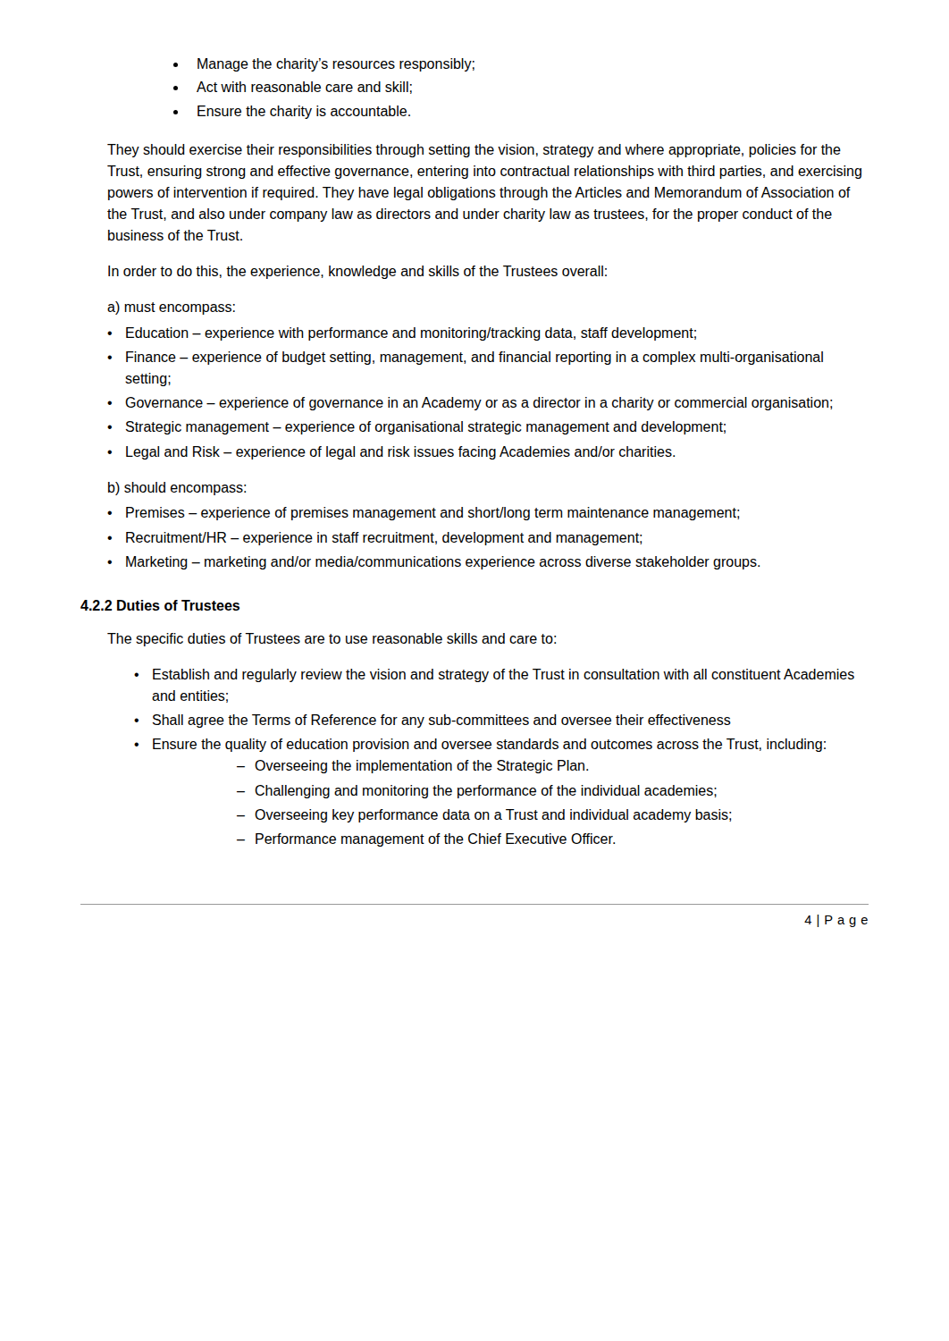Manage the charity’s resources responsibly;
Act with reasonable care and skill;
Ensure the charity is accountable.
They should exercise their responsibilities through setting the vision, strategy and where appropriate, policies for the Trust, ensuring strong and effective governance, entering into contractual relationships with third parties, and exercising powers of intervention if required. They have legal obligations through the Articles and Memorandum of Association of the Trust, and also under company law as directors and under charity law as trustees, for the proper conduct of the business of the Trust.
In order to do this, the experience, knowledge and skills of the Trustees overall:
a) must encompass:
Education – experience with performance and monitoring/tracking data, staff development;
Finance – experience of budget setting, management, and financial reporting in a complex multi-organisational setting;
Governance – experience of governance in an Academy or as a director in a charity or commercial organisation;
Strategic management – experience of organisational strategic management and development;
Legal and Risk – experience of legal and risk issues facing Academies and/or charities.
b) should encompass:
Premises – experience of premises management and short/long term maintenance management;
Recruitment/HR – experience in staff recruitment, development and management;
Marketing – marketing and/or media/communications experience across diverse stakeholder groups.
4.2.2 Duties of Trustees
The specific duties of Trustees are to use reasonable skills and care to:
Establish and regularly review the vision and strategy of the Trust in consultation with all constituent Academies and entities;
Shall agree the Terms of Reference for any sub-committees and oversee their effectiveness
Ensure the quality of education provision and oversee standards and outcomes across the Trust, including:
Overseeing the implementation of the Strategic Plan.
Challenging and monitoring the performance of the individual academies;
Overseeing key performance data on a Trust and individual academy basis;
Performance management of the Chief Executive Officer.
4 | P a g e